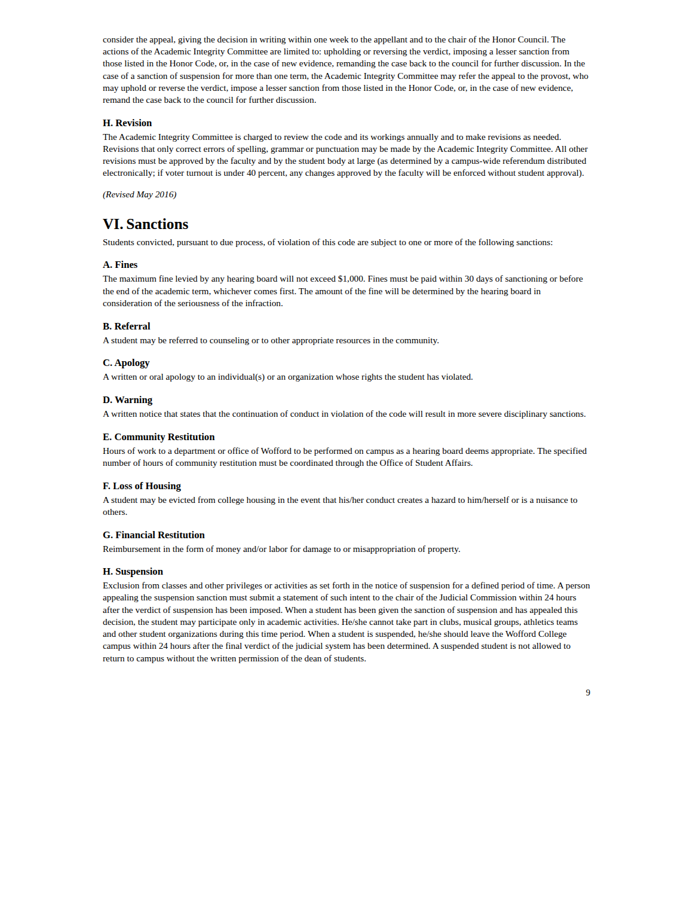consider the appeal, giving the decision in writing within one week to the appellant and to the chair of the Honor Council. The actions of the Academic Integrity Committee are limited to: upholding or reversing the verdict, imposing a lesser sanction from those listed in the Honor Code, or, in the case of new evidence, remanding the case back to the council for further discussion. In the case of a sanction of suspension for more than one term, the Academic Integrity Committee may refer the appeal to the provost, who may uphold or reverse the verdict, impose a lesser sanction from those listed in the Honor Code, or, in the case of new evidence, remand the case back to the council for further discussion.
H. Revision
The Academic Integrity Committee is charged to review the code and its workings annually and to make revisions as needed. Revisions that only correct errors of spelling, grammar or punctuation may be made by the Academic Integrity Committee. All other revisions must be approved by the faculty and by the student body at large (as determined by a campus-wide referendum distributed electronically; if voter turnout is under 40 percent, any changes approved by the faculty will be enforced without student approval).
(Revised May 2016)
VI. Sanctions
Students convicted, pursuant to due process, of violation of this code are subject to one or more of the following sanctions:
A. Fines
The maximum fine levied by any hearing board will not exceed $1,000. Fines must be paid within 30 days of sanctioning or before the end of the academic term, whichever comes first. The amount of the fine will be determined by the hearing board in consideration of the seriousness of the infraction.
B. Referral
A student may be referred to counseling or to other appropriate resources in the community.
C. Apology
A written or oral apology to an individual(s) or an organization whose rights the student has violated.
D. Warning
A written notice that states that the continuation of conduct in violation of the code will result in more severe disciplinary sanctions.
E. Community Restitution
Hours of work to a department or office of Wofford to be performed on campus as a hearing board deems appropriate. The specified number of hours of community restitution must be coordinated through the Office of Student Affairs.
F. Loss of Housing
A student may be evicted from college housing in the event that his/her conduct creates a hazard to him/herself or is a nuisance to others.
G. Financial Restitution
Reimbursement in the form of money and/or labor for damage to or misappropriation of property.
H. Suspension
Exclusion from classes and other privileges or activities as set forth in the notice of suspension for a defined period of time. A person appealing the suspension sanction must submit a statement of such intent to the chair of the Judicial Commission within 24 hours after the verdict of suspension has been imposed. When a student has been given the sanction of suspension and has appealed this decision, the student may participate only in academic activities. He/she cannot take part in clubs, musical groups, athletics teams and other student organizations during this time period. When a student is suspended, he/she should leave the Wofford College campus within 24 hours after the final verdict of the judicial system has been determined. A suspended student is not allowed to return to campus without the written permission of the dean of students.
9